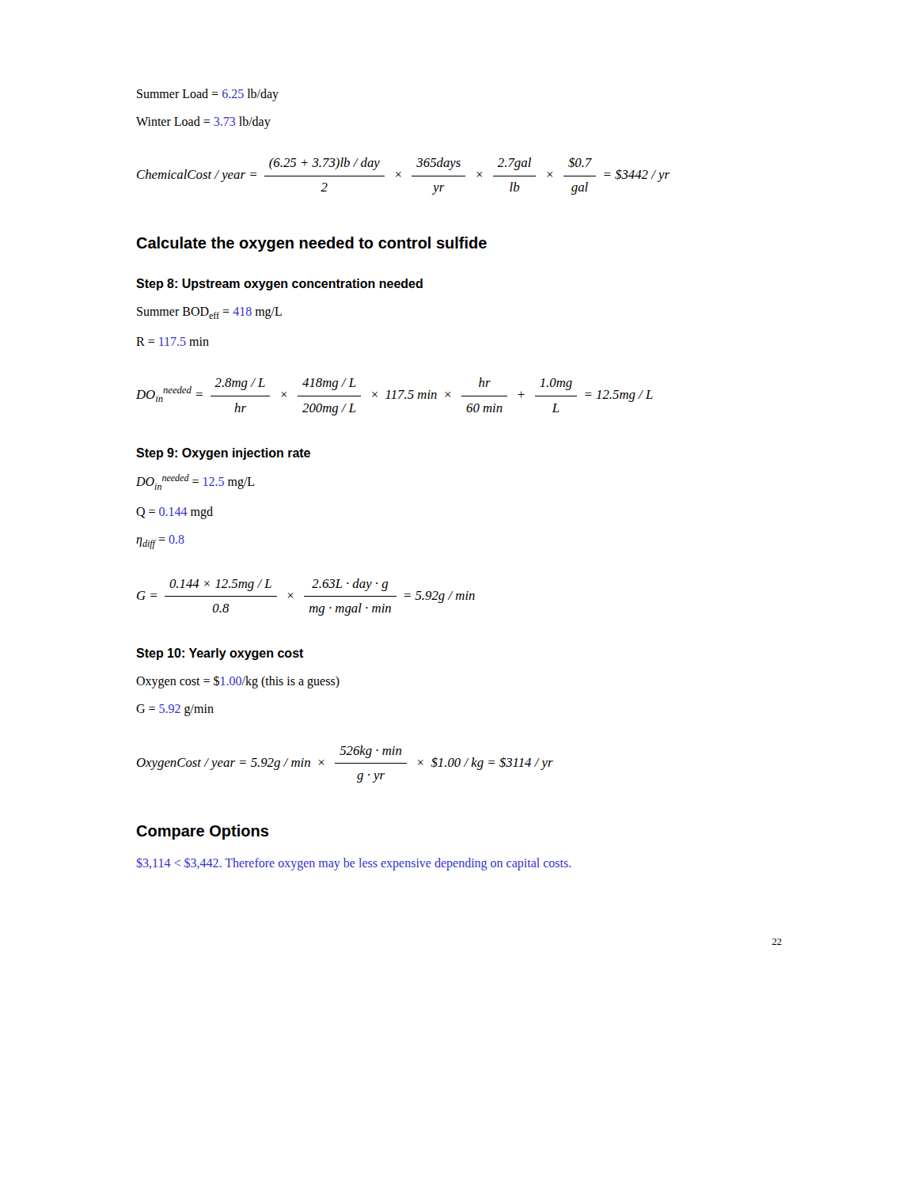Summer Load = 6.25 lb/day
Winter Load = 3.73 lb/day
ChemicalCost / year = (6.25 + 3.73)lb / day 2 × 365days yr × 2.7gal lb × $0.7 gal = $3442 / yr
Calculate the oxygen needed to control sulfide
Step 8: Upstream oxygen concentration needed
Summer BODeff = 418 mg/L
R = 117.5 min
DOinneeded = 2.8mg / L hr × 418mg / L 200mg / L × 117.5 min × hr 60 min + 1.0mg L = 12.5mg / L
Step 9: Oxygen injection rate
DOinneeded = 12.5 mg/L
Q = 0.144 mgd
ηdiff = 0.8
G = 0.144 × 12.5mg / L 0.8 × 2.63L · day · g mg · mgal · min = 5.92g / min
Step 10: Yearly oxygen cost
Oxygen cost = $1.00/kg (this is a guess)
G = 5.92 g/min
OxygenCost / year = 5.92g / min × 526kg · min g · yr × $1.00 / kg = $3114 / yr
Compare Options
$3,114 < $3,442. Therefore oxygen may be less expensive depending on capital costs.
22